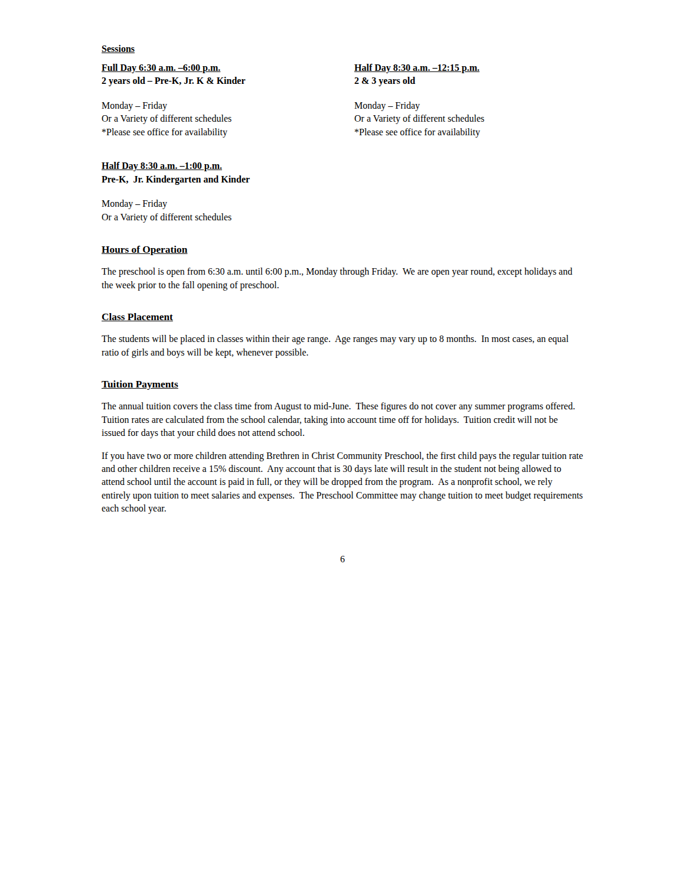Sessions
Full Day 6:30 a.m. –6:00 p.m.
2 years old – Pre-K, Jr. K & Kinder
Monday – Friday
Or a Variety of different schedules
*Please see office for availability
Half Day 8:30 a.m. –12:15 p.m.
2 & 3 years old
Monday – Friday
Or a Variety of different schedules
*Please see office for availability
Half Day 8:30 a.m. –1:00 p.m.
Pre-K, Jr. Kindergarten and Kinder
Monday – Friday
Or a Variety of different schedules
Hours of Operation
The preschool is open from 6:30 a.m. until 6:00 p.m., Monday through Friday. We are open year round, except holidays and the week prior to the fall opening of preschool.
Class Placement
The students will be placed in classes within their age range. Age ranges may vary up to 8 months. In most cases, an equal ratio of girls and boys will be kept, whenever possible.
Tuition Payments
The annual tuition covers the class time from August to mid-June. These figures do not cover any summer programs offered. Tuition rates are calculated from the school calendar, taking into account time off for holidays. Tuition credit will not be issued for days that your child does not attend school.
If you have two or more children attending Brethren in Christ Community Preschool, the first child pays the regular tuition rate and other children receive a 15% discount. Any account that is 30 days late will result in the student not being allowed to attend school until the account is paid in full, or they will be dropped from the program. As a nonprofit school, we rely entirely upon tuition to meet salaries and expenses. The Preschool Committee may change tuition to meet budget requirements each school year.
6